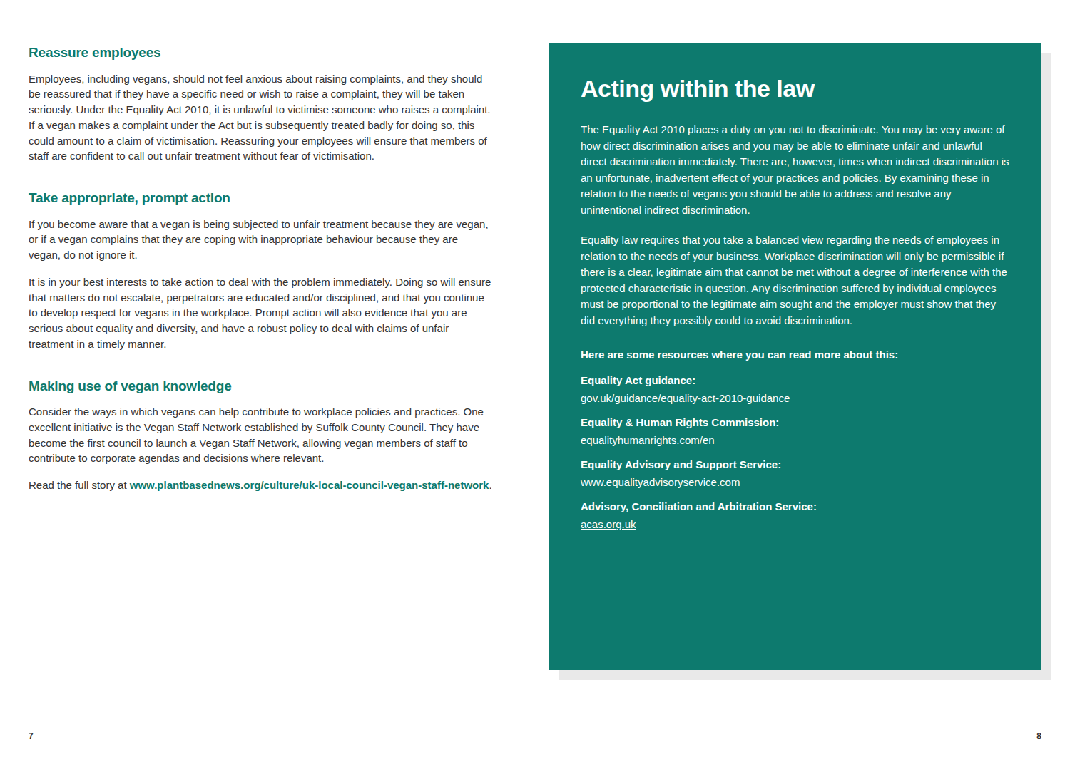Reassure employees
Employees, including vegans, should not feel anxious about raising complaints, and they should be reassured that if they have a specific need or wish to raise a complaint, they will be taken seriously. Under the Equality Act 2010, it is unlawful to victimise someone who raises a complaint. If a vegan makes a complaint under the Act but is subsequently treated badly for doing so, this could amount to a claim of victimisation. Reassuring your employees will ensure that members of staff are confident to call out unfair treatment without fear of victimisation.
Take appropriate, prompt action
If you become aware that a vegan is being subjected to unfair treatment because they are vegan, or if a vegan complains that they are coping with inappropriate behaviour because they are vegan, do not ignore it.
It is in your best interests to take action to deal with the problem immediately. Doing so will ensure that matters do not escalate, perpetrators are educated and/or disciplined, and that you continue to develop respect for vegans in the workplace. Prompt action will also evidence that you are serious about equality and diversity, and have a robust policy to deal with claims of unfair treatment in a timely manner.
Making use of vegan knowledge
Consider the ways in which vegans can help contribute to workplace policies and practices. One excellent initiative is the Vegan Staff Network established by Suffolk County Council. They have become the first council to launch a Vegan Staff Network, allowing vegan members of staff to contribute to corporate agendas and decisions where relevant.
Read the full story at www.plantbasednews.org/culture/uk-local-council-vegan-staff-network.
7
Acting within the law
The Equality Act 2010 places a duty on you not to discriminate. You may be very aware of how direct discrimination arises and you may be able to eliminate unfair and unlawful direct discrimination immediately. There are, however, times when indirect discrimination is an unfortunate, inadvertent effect of your practices and policies. By examining these in relation to the needs of vegans you should be able to address and resolve any unintentional indirect discrimination.
Equality law requires that you take a balanced view regarding the needs of employees in relation to the needs of your business. Workplace discrimination will only be permissible if there is a clear, legitimate aim that cannot be met without a degree of interference with the protected characteristic in question. Any discrimination suffered by individual employees must be proportional to the legitimate aim sought and the employer must show that they did everything they possibly could to avoid discrimination.
Here are some resources where you can read more about this:
Equality Act guidance:
gov.uk/guidance/equality-act-2010-guidance
Equality & Human Rights Commission:
equalityhumanrights.com/en
Equality Advisory and Support Service:
www.equalityadvisoryservice.com
Advisory, Conciliation and Arbitration Service:
acas.org.uk
8